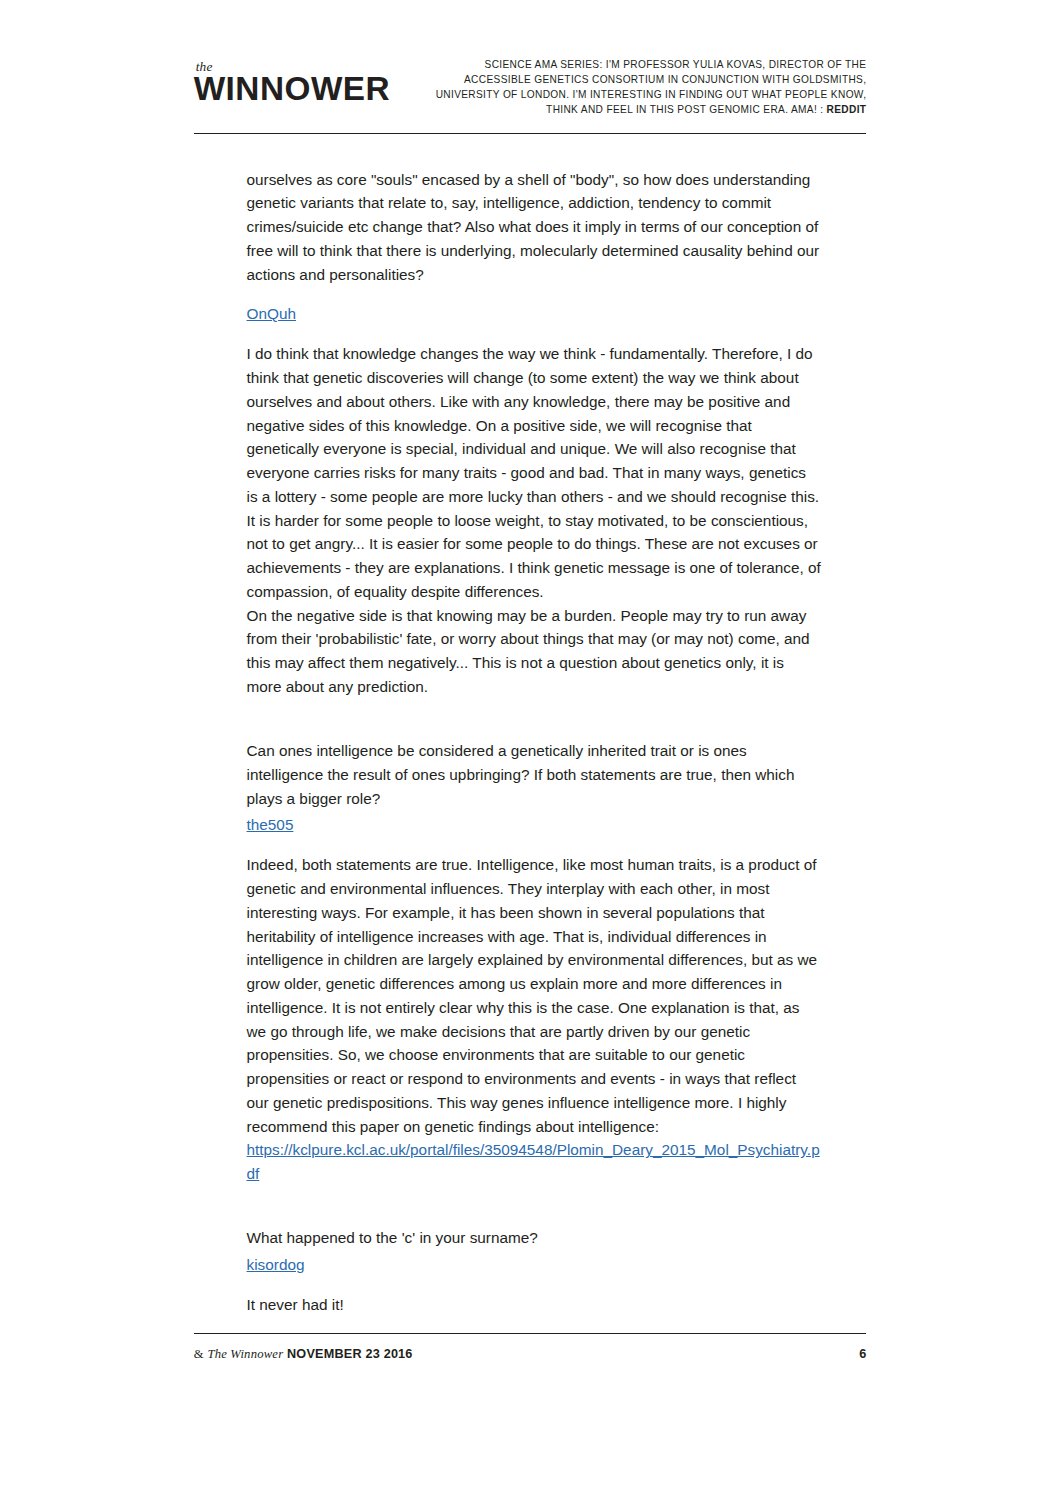the WINNOWER
Science AMA Series: I'm Professor Yulia Kovas, Director of the Accessible Genetics Consortium in conjunction with Goldsmiths, University of London. I'm interesting in finding out what people know, think and feel in this post genomic era. AMA! : Reddit
ourselves as core "souls" encased by a shell of "body", so how does understanding genetic variants that relate to, say, intelligence, addiction, tendency to commit crimes/suicide etc change that? Also what does it imply in terms of our conception of free will to think that there is underlying, molecularly determined causality behind our actions and personalities?
OnQuh
I do think that knowledge changes the way we think - fundamentally. Therefore, I do think that genetic discoveries will change (to some extent) the way we think about ourselves and about others. Like with any knowledge, there may be positive and negative sides of this knowledge. On a positive side, we will recognise that genetically everyone is special, individual and unique. We will also recognise that everyone carries risks for many traits - good and bad. That in many ways, genetics is a lottery - some people are more lucky than others - and we should recognise this. It is harder for some people to loose weight, to stay motivated, to be conscientious, not to get angry... It is easier for some people to do things. These are not excuses or achievements - they are explanations. I think genetic message is one of tolerance, of compassion, of equality despite differences.
On the negative side is that knowing may be a burden. People may try to run away from their 'probabilistic' fate, or worry about things that may (or may not) come, and this may affect them negatively... This is not a question about genetics only, it is more about any prediction.
Can ones intelligence be considered a genetically inherited trait or is ones intelligence the result of ones upbringing? If both statements are true, then which plays a bigger role?
the505
Indeed, both statements are true. Intelligence, like most human traits, is a product of genetic and environmental influences. They interplay with each other, in most interesting ways. For example, it has been shown in several populations that heritability of intelligence increases with age. That is, individual differences in intelligence in children are largely explained by environmental differences, but as we grow older, genetic differences among us explain more and more differences in intelligence. It is not entirely clear why this is the case. One explanation is that, as we go through life, we make decisions that are partly driven by our genetic propensities. So, we choose environments that are suitable to our genetic propensities or react or respond to environments and events - in ways that reflect our genetic predispositions. This way genes influence intelligence more. I highly recommend this paper on genetic findings about intelligence:
https://kclpure.kcl.ac.uk/portal/files/35094548/Plomin_Deary_2015_Mol_Psychiatry.pdf
What happened to the 'c' in your surname?
kisordog
It never had it!
& The Winnower NOVEMBER 23 2016
6